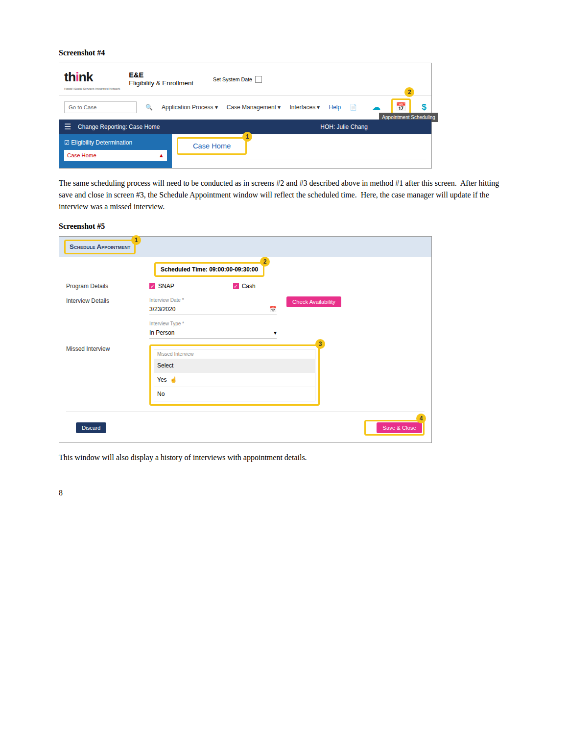Screenshot #4
think Hawai'i Social Services Integrated Network
E&EEligibility & Enrollment
Set System Date
Go to Case
🔍
Application Process ▾
Case Management ▾
Interfaces ▾
Help
📄
☁ 📅 2 Appointment Scheduling $
☰ Change Reporting: Case Home HOH: Julie Chang
☑ Eligibility Determination
Case Home▲
Case Home 1
The same scheduling process will need to be conducted as in screens #2 and #3 described above in method #1 after this screen. After hitting save and close in screen #3, the Schedule Appointment window will reflect the scheduled time. Here, the case manager will update if the interview was a missed interview.
Screenshot #5
Schedule Appointment 1
Scheduled Time: 09:00:00-09:30:00 2
Program Details
✓ SNAP
✓ Cash
Interview Details
Interview Date *
3/23/2020📅
Interview Type *
In Person▾
Check Availability
Missed Interview
Missed Interview
Select
Yes ☝
No
3
Discard Save & Close 4
This window will also display a history of interviews with appointment details.
8